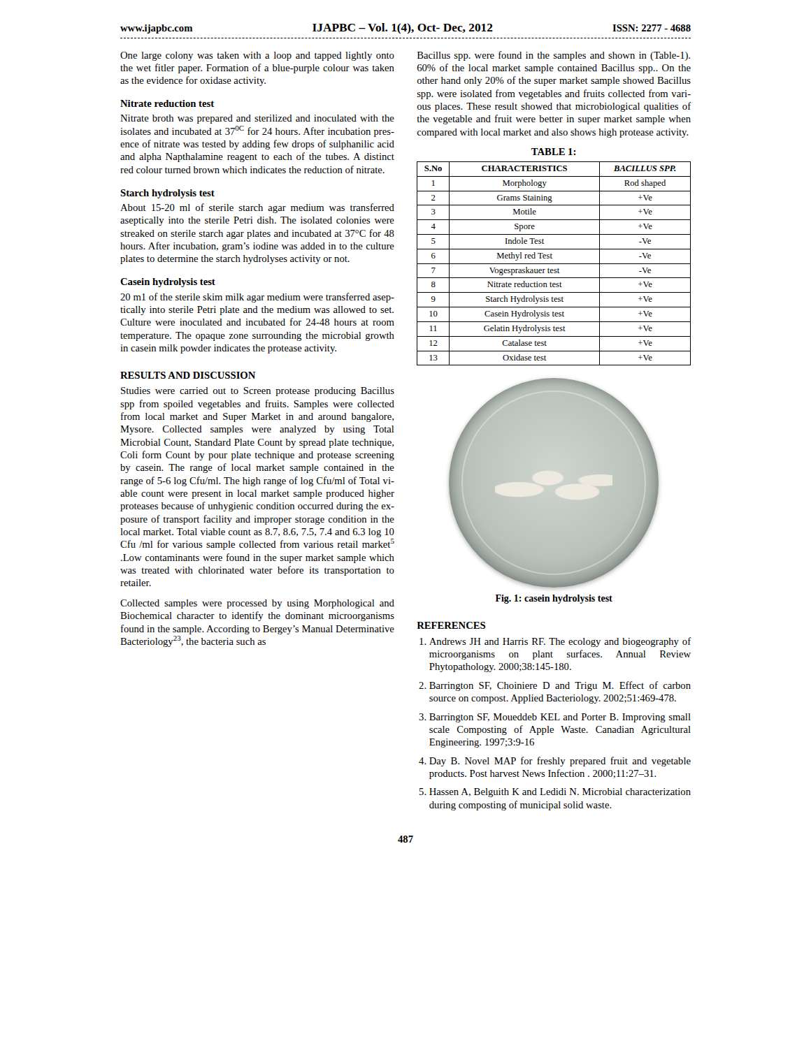www.ijapbc.com IJAPBC – Vol. 1(4), Oct- Dec, 2012 ISSN: 2277 - 4688
One large colony was taken with a loop and tapped lightly onto the wet fitler paper. Formation of a blue-purple colour was taken as the evidence for oxidase activity.
Nitrate reduction test
Nitrate broth was prepared and sterilized and inoculated with the isolates and incubated at 370C for 24 hours. After incubation presence of nitrate was tested by adding few drops of sulphanilic acid and alpha Napthalamine reagent to each of the tubes. A distinct red colour turned brown which indicates the reduction of nitrate.
Starch hydrolysis test
About 15-20 ml of sterile starch agar medium was transferred aseptically into the sterile Petri dish. The isolated colonies were streaked on sterile starch agar plates and incubated at 37°C for 48 hours. After incubation, gram’s iodine was added in to the culture plates to determine the starch hydrolyses activity or not.
Casein hydrolysis test
20 m1 of the sterile skim milk agar medium were transferred aseptically into sterile Petri plate and the medium was allowed to set. Culture were inoculated and incubated for 24-48 hours at room temperature. The opaque zone surrounding the microbial growth in casein milk powder indicates the protease activity.
Results and Discussion
Studies were carried out to Screen protease producing Bacillus spp from spoiled vegetables and fruits. Samples were collected from local market and Super Market in and around bangalore, Mysore. Collected samples were analyzed by using Total Microbial Count, Standard Plate Count by spread plate technique, Coli form Count by pour plate technique and protease screening by casein. The range of local market sample contained in the range of 5-6 log Cfu/ml. The high range of log Cfu/ml of Total viable count were present in local market sample produced higher proteases because of unhygienic condition occurred during the exposure of transport facility and improper storage condition in the local market. Total viable count as 8.7, 8.6, 7.5, 7.4 and 6.3 log 10 Cfu /ml for various sample collected from various retail market5 .Low contaminants were found in the super market sample which was treated with chlorinated water before its transportation to retailer.
Collected samples were processed by using Morphological and Biochemical character to identify the dominant microorganisms found in the sample. According to Bergey’s Manual Determinative Bacteriology23, the bacteria such as
Bacillus spp. were found in the samples and shown in (Table-1). 60% of the local market sample contained Bacillus spp.. On the other hand only 20% of the super market sample showed Bacillus spp. were isolated from vegetables and fruits collected from various places. These result showed that microbiological qualities of the vegetable and fruit were better in super market sample when compared with local market and also shows high protease activity.
TABLE 1:
| S.No | CHARACTERISTICS | BACILLUS SPP. |
| --- | --- | --- |
| 1 | Morphology | Rod shaped |
| 2 | Grams Staining | +Ve |
| 3 | Motile | +Ve |
| 4 | Spore | +Ve |
| 5 | Indole Test | -Ve |
| 6 | Methyl red Test | -Ve |
| 7 | Vogespraskauer test | -Ve |
| 8 | Nitrate reduction test | +Ve |
| 9 | Starch Hydrolysis test | +Ve |
| 10 | Casein Hydrolysis test | +Ve |
| 11 | Gelatin Hydrolysis test | +Ve |
| 12 | Catalase test | +Ve |
| 13 | Oxidase test | +Ve |
Fig. 1: casein hydrolysis test
References
Andrews JH and Harris RF. The ecology and biogeography of microorganisms on plant surfaces. Annual Review Phytopathology. 2000;38:145-180.
Barrington SF, Choiniere D and Trigu M. Effect of carbon source on compost. Applied Bacteriology. 2002;51:469-478.
Barrington SF, Moueddeb KEL and Porter B. Improving small scale Composting of Apple Waste. Canadian Agricultural Engineering. 1997;3:9-16
Day B. Novel MAP for freshly prepared fruit and vegetable products. Post harvest News Infection . 2000;11:27–31.
Hassen A, Belguith K and Ledidi N. Microbial characterization during composting of municipal solid waste.
487